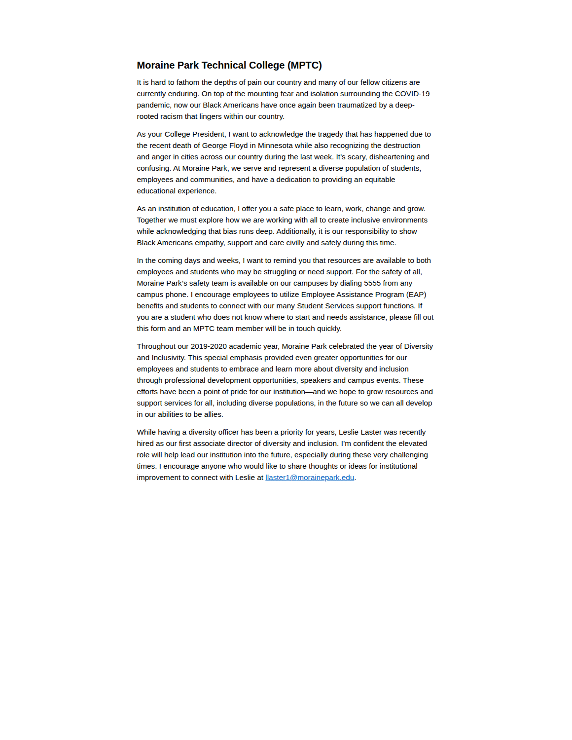Moraine Park Technical College (MPTC)
It is hard to fathom the depths of pain our country and many of our fellow citizens are currently enduring. On top of the mounting fear and isolation surrounding the COVID-19 pandemic, now our Black Americans have once again been traumatized by a deep-rooted racism that lingers within our country.
As your College President, I want to acknowledge the tragedy that has happened due to the recent death of George Floyd in Minnesota while also recognizing the destruction and anger in cities across our country during the last week. It’s scary, disheartening and confusing. At Moraine Park, we serve and represent a diverse population of students, employees and communities, and have a dedication to providing an equitable educational experience.
As an institution of education, I offer you a safe place to learn, work, change and grow. Together we must explore how we are working with all to create inclusive environments while acknowledging that bias runs deep. Additionally, it is our responsibility to show Black Americans empathy, support and care civilly and safely during this time.
In the coming days and weeks, I want to remind you that resources are available to both employees and students who may be struggling or need support. For the safety of all, Moraine Park’s safety team is available on our campuses by dialing 5555 from any campus phone. I encourage employees to utilize Employee Assistance Program (EAP) benefits and students to connect with our many Student Services support functions. If you are a student who does not know where to start and needs assistance, please fill out this form and an MPTC team member will be in touch quickly.
Throughout our 2019-2020 academic year, Moraine Park celebrated the year of Diversity and Inclusivity. This special emphasis provided even greater opportunities for our employees and students to embrace and learn more about diversity and inclusion through professional development opportunities, speakers and campus events. These efforts have been a point of pride for our institution—and we hope to grow resources and support services for all, including diverse populations, in the future so we can all develop in our abilities to be allies.
While having a diversity officer has been a priority for years, Leslie Laster was recently hired as our first associate director of diversity and inclusion. I’m confident the elevated role will help lead our institution into the future, especially during these very challenging times. I encourage anyone who would like to share thoughts or ideas for institutional improvement to connect with Leslie at llaster1@morainepark.edu.